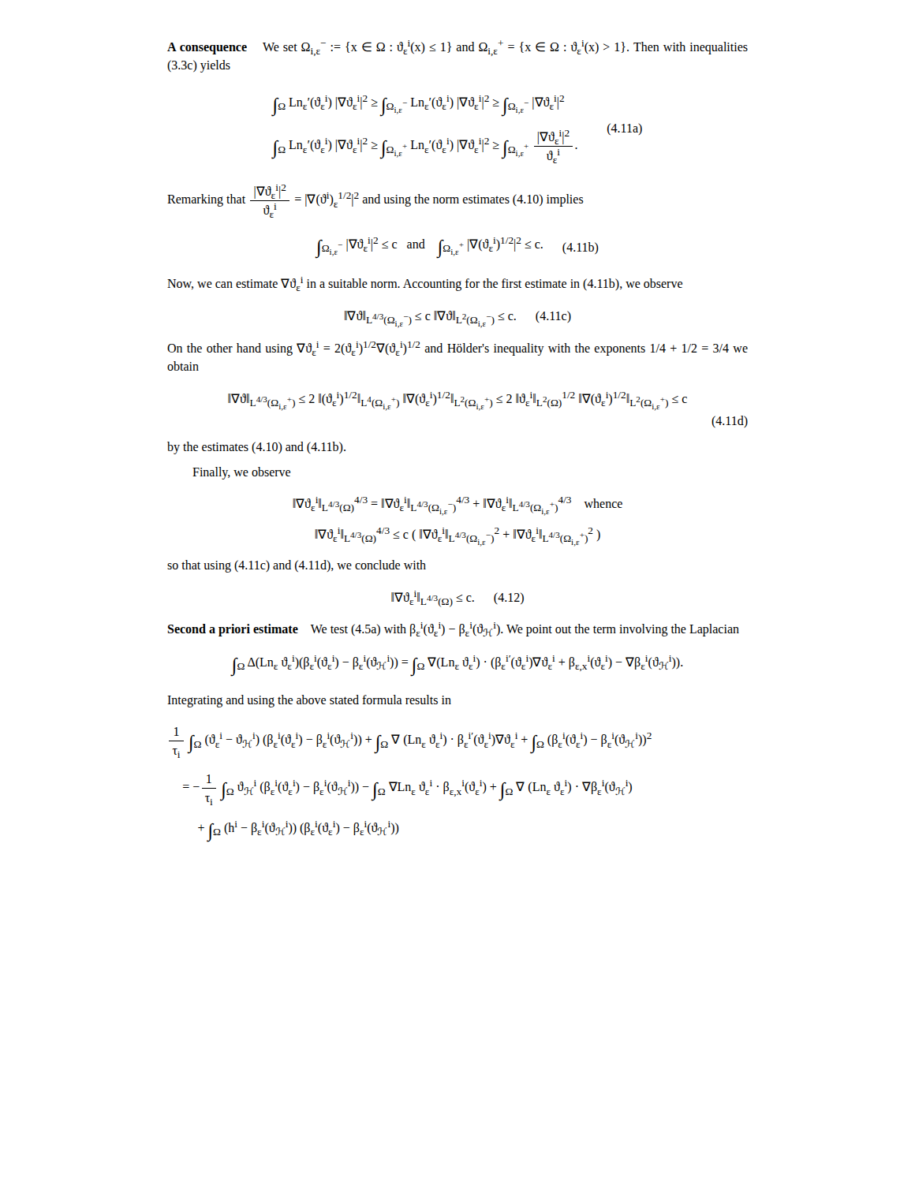A consequence We set Ωi,ε− := {x ∈ Ω : ϑεi(x) ≤ 1} and Ωi,ε+ = {x ∈ Ω : ϑεi(x) > 1}. Then with inequalities (3.3c) yields
| ∫ Ω Ln ε ′(ϑ ε i ) /∇ϑ ε i / 2 ≥ ∫ Ω i,ε − Ln ε ′(ϑ ε i ) /∇ϑ ε i / 2 ≥ ∫ Ω i,ε − /∇ϑ ε i / 2 | (4.11a) |
| ∫ Ω Ln ε ′(ϑ ε i ) /∇ϑ ε i / 2 ≥ ∫ Ω i,ε + Ln ε ′(ϑ ε i ) /∇ϑ ε i / 2 ≥ ∫ Ω i,ε + /∇ϑ ε i / 2 ϑ ε i . |
Remarking that |∇ϑεi|2 ϑεi = |∇(ϑi)ε1/2|2 and using the norm estimates (4.10) implies
∫Ωi,ε− |∇ϑεi|2 ≤ c and ∫Ωi,ε+ |∇(ϑεi)1/2|2 ≤ c.
(4.11b)
Now, we can estimate ∇ϑεi in a suitable norm. Accounting for the first estimate in (4.11b), we observe
‖∇ϑ‖L4/3(Ωi,ε−) ≤ c ‖∇ϑ‖L2(Ωi,ε−) ≤ c.
(4.11c)
On the other hand using ∇ϑεi = 2(ϑεi)1/2∇(ϑεi)1/2 and Hölder's inequality with the exponents 1/4 + 1/2 = 3/4 we obtain
‖∇ϑ‖L4/3(Ωi,ε+) ≤ 2 ‖(ϑεi)1/2‖L4(Ωi,ε+) ‖∇(ϑεi)1/2‖L2(Ωi,ε+) ≤ 2 ‖ϑεi‖L2(Ω)1/2 ‖∇(ϑεi)1/2‖L2(Ωi,ε+) ≤ c
(4.11d)
by the estimates (4.10) and (4.11b).
Finally, we observe
‖∇ϑεi‖L4/3(Ω)4/3 = ‖∇ϑεi‖L4/3(Ωi,ε−)4/3 + ‖∇ϑεi‖L4/3(Ωi,ε+)4/3 whence
‖∇ϑεi‖L4/3(Ω)4/3 ≤ c ( ‖∇ϑεi‖L4/3(Ωi,ε−)2 + ‖∇ϑεi‖L4/3(Ωi,ε+)2 )
so that using (4.11c) and (4.11d), we conclude with
‖∇ϑεi‖L4/3(Ω) ≤ c.
(4.12)
Second a priori estimate We test (4.5a) with βεi(ϑεi) − βεi(ϑℋi). We point out the term involving the Laplacian
∫Ω Δ(Lnε ϑεi)(βεi(ϑεi) − βεi(ϑℋi)) = ∫Ω ∇(Lnε ϑεi) · (βεi′(ϑεi)∇ϑεi + βε,xi(ϑεi) − ∇βεi(ϑℋi)).
Integrating and using the above stated formula results in
1 τi ∫Ω (ϑεi − ϑℋi) (βεi(ϑεi) − βεi(ϑℋi)) + ∫Ω ∇ (Lnε ϑεi) · βεi′(ϑεi)∇ϑεi + ∫Ω (βεi(ϑεi) − βεi(ϑℋi))2
= −1 τi ∫Ω ϑℋi (βεi(ϑεi) − βεi(ϑℋi)) − ∫Ω ∇Lnε ϑεi · βε,xi(ϑεi) + ∫Ω ∇ (Lnε ϑεi) · ∇βεi(ϑℋi)
+ ∫Ω (hi − βεi(ϑℋi)) (βεi(ϑεi) − βεi(ϑℋi))